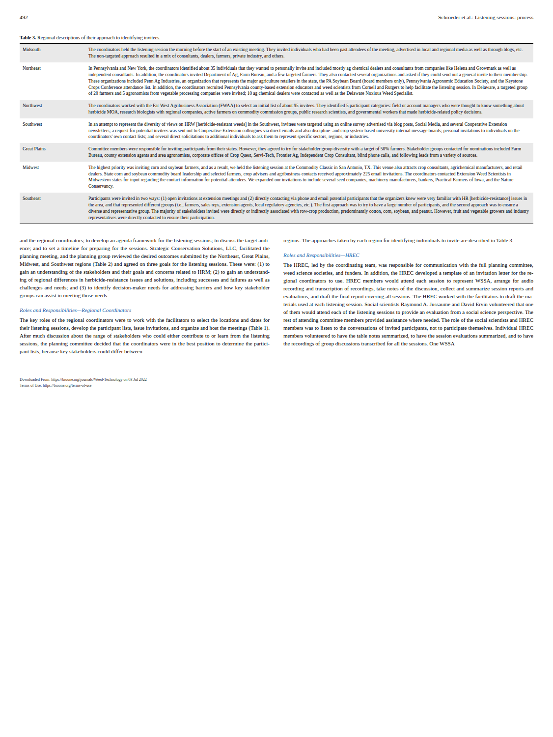492
Schroeder et al.: Listening sessions: process
Table 3. Regional descriptions of their approach to identifying invitees.
| Midsouth | The coordinators held the listening session the morning before the start of an existing meeting. They invited individuals who had been past attendees of the meeting, advertised in local and regional media as well as through blogs, etc. The non-targeted approach resulted in a mix of consultants, dealers, farmers, private industry, and others. |
| Northeast | In Pennsylvania and New York, the coordinators identified about 35 individuals that they wanted to personally invite and included mostly ag chemical dealers and consultants from companies like Helena and Growmark as well as independent consultants. In addition, the coordinators invited Department of Ag, Farm Bureau, and a few targeted farmers. They also contacted several organizations and asked if they could send out a general invite to their membership. These organizations included Penn Ag Industries, an organization that represents the major agriculture retailers in the state, the PA Soybean Board (board members only), Pennsylvania Agronomic Education Society, and the Keystone Crops Conference attendance list. In addition, the coordinators recruited Pennsylvania county-based extension educators and weed scientists from Cornell and Rutgers to help facilitate the listening session. In Delaware, a targeted group of 20 farmers and 5 agronomists from vegetable processing companies were invited; 10 ag chemical dealers were contacted as well as the Delaware Noxious Weed Specialist. |
| Northwest | The coordinators worked with the Far West Agribusiness Association (FWAA) to select an initial list of about 95 invitees. They identified 5 participant categories: field or account managers who were thought to know something about herbicide MOA, research biologists with regional companies, active farmers on commodity commission groups, public research scientists, and governmental workers that made herbicide-related policy decisions. |
| Southwest | In an attempt to represent the diversity of views on HRW [herbicide-resistant weeds] in the Southwest, invitees were targeted using an online survey advertised via blog posts, Social Media, and several Cooperative Extension newsletters; a request for potential invitees was sent out to Cooperative Extension colleagues via direct emails and also discipline- and crop system-based university internal message boards; personal invitations to individuals on the coordinators' own contact lists; and several direct solicitations to additional individuals to ask them to represent specific sectors, regions, or industries. |
| Great Plains | Committee members were responsible for inviting participants from their states. However, they agreed to try for stakeholder group diversity with a target of 50% farmers. Stakeholder groups contacted for nominations included Farm Bureau, county extension agents and area agronomists, corporate offices of Crop Quest, Servi-Tech, Frontier Ag, Independent Crop Consultant, blind phone calls, and following leads from a variety of sources. |
| Midwest | The highest priority was inviting corn and soybean farmers, and as a result, we held the listening session at the Commodity Classic in San Antonio, TX. This venue also attracts crop consultants, agrichemical manufacturers, and retail dealers. State corn and soybean commodity board leadership and selected farmers, crop advisers and agribusiness contacts received approximately 225 email invitations. The coordinators contacted Extension Weed Scientists in Midwestern states for input regarding the contact information for potential attendees. We expanded our invitations to include several seed companies, machinery manufacturers, bankers, Practical Farmers of Iowa, and the Nature Conservancy. |
| Southeast | Participants were invited in two ways: (1) open invitations at extension meetings and (2) directly contacting via phone and email potential participants that the organizers knew were very familiar with HR [herbicide-resistance] issues in the area, and that represented different groups (i.e., farmers, sales reps, extension agents, local regulatory agencies, etc.). The first approach was to try to have a large number of participants, and the second approach was to ensure a diverse and representative group. The majority of stakeholders invited were directly or indirectly associated with row-crop production, predominantly cotton, corn, soybean, and peanut. However, fruit and vegetable growers and industry representatives were directly contacted to ensure their participation. |
and the regional coordinators; to develop an agenda framework for the listening sessions; to discuss the target audience; and to set a timeline for preparing for the sessions. Strategic Conservation Solutions, LLC, facilitated the planning meeting, and the planning group reviewed the desired outcomes submitted by the Northeast, Great Plains, Midwest, and Southwest regions (Table 2) and agreed on three goals for the listening sessions. These were: (1) to gain an understanding of the stakeholders and their goals and concerns related to HRM; (2) to gain an understanding of regional differences in herbicide-resistance issues and solutions, including successes and failures as well as challenges and needs; and (3) to identify decision-maker needs for addressing barriers and how key stakeholder groups can assist in meeting those needs.
Roles and Responsibilities—Regional Coordinators
The key roles of the regional coordinators were to work with the facilitators to select the locations and dates for their listening sessions, develop the participant lists, issue invitations, and organize and host the meetings (Table 1). After much discussion about the range of stakeholders who could either contribute to or learn from the listening sessions, the planning committee decided that the coordinators were in the best position to determine the participant lists, because key stakeholders could differ between
regions. The approaches taken by each region for identifying individuals to invite are described in Table 3.
Roles and Responsibilities—HREC
The HREC, led by the coordinating team, was responsible for communication with the full planning committee, weed science societies, and funders. In addition, the HREC developed a template of an invitation letter for the regional coordinators to use. HREC members would attend each session to represent WSSA, arrange for audio recording and transcription of recordings, take notes of the discussion, collect and summarize session reports and evaluations, and draft the final report covering all sessions. The HREC worked with the facilitators to draft the materials used at each listening session. Social scientists Raymond A. Jussaume and David Ervin volunteered that one of them would attend each of the listening sessions to provide an evaluation from a social science perspective. The rest of attending committee members provided assistance where needed. The role of the social scientists and HREC members was to listen to the conversations of invited participants, not to participate themselves. Individual HREC members volunteered to have the table notes summarized, to have the session evaluations summarized, and to have the recordings of group discussions transcribed for all the sessions. One WSSA
Downloaded From: https://bioone.org/journals/Weed-Technology on 03 Jul 2022
Terms of Use: https://bioone.org/terms-of-use